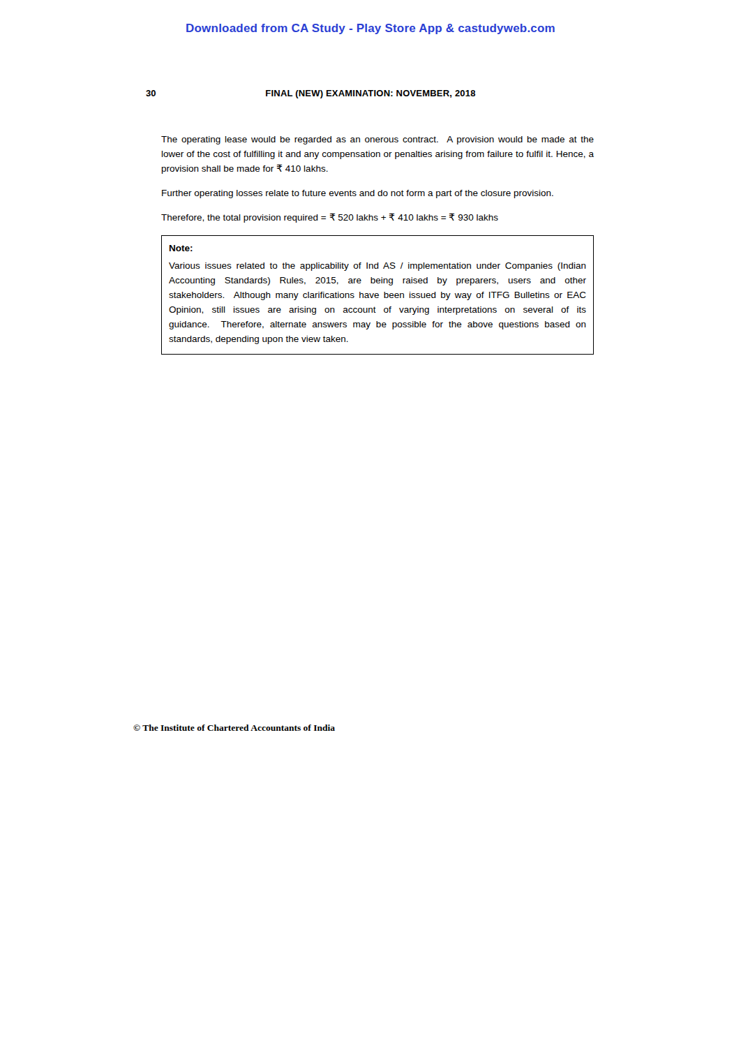Downloaded from CA Study - Play Store App & castudyweb.com
30
FINAL (NEW) EXAMINATION: NOVEMBER, 2018
The operating lease would be regarded as an onerous contract. A provision would be made at the lower of the cost of fulfilling it and any compensation or penalties arising from failure to fulfil it. Hence, a provision shall be made for ₹ 410 lakhs.
Further operating losses relate to future events and do not form a part of the closure provision.
Therefore, the total provision required = ₹ 520 lakhs + ₹ 410 lakhs = ₹ 930 lakhs
Note:
Various issues related to the applicability of Ind AS / implementation under Companies (Indian Accounting Standards) Rules, 2015, are being raised by preparers, users and other stakeholders. Although many clarifications have been issued by way of ITFG Bulletins or EAC Opinion, still issues are arising on account of varying interpretations on several of its guidance. Therefore, alternate answers may be possible for the above questions based on standards, depending upon the view taken.
© The Institute of Chartered Accountants of India